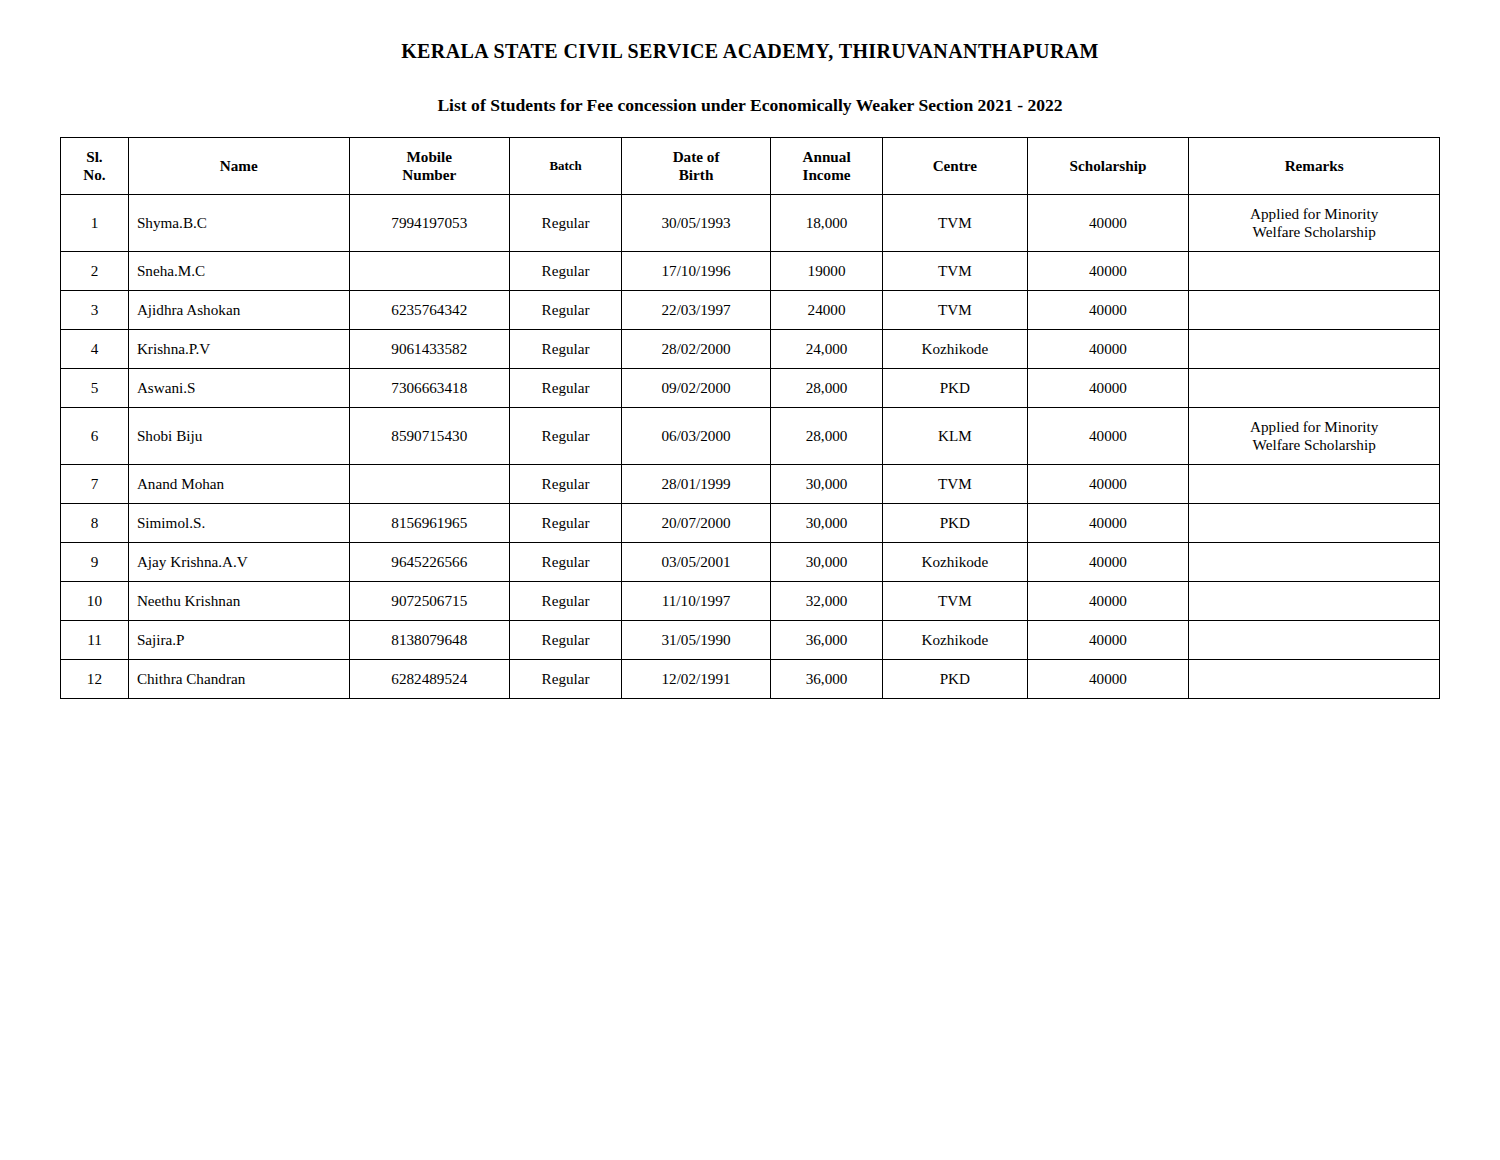KERALA STATE CIVIL SERVICE ACADEMY, THIRUVANANTHAPURAM
List of Students for Fee concession under Economically Weaker Section 2021 - 2022
| Sl. No. | Name | Mobile Number | Batch | Date of Birth | Annual Income | Centre | Scholarship | Remarks |
| --- | --- | --- | --- | --- | --- | --- | --- | --- |
| 1 | Shyma.B.C | 7994197053 | Regular | 30/05/1993 | 18,000 | TVM | 40000 | Applied for Minority Welfare Scholarship |
| 2 | Sneha.M.C | | Regular | 17/10/1996 | 19000 | TVM | 40000 | |
| 3 | Ajidhra Ashokan | 6235764342 | Regular | 22/03/1997 | 24000 | TVM | 40000 | |
| 4 | Krishna.P.V | 9061433582 | Regular | 28/02/2000 | 24,000 | Kozhikode | 40000 | |
| 5 | Aswani.S | 7306663418 | Regular | 09/02/2000 | 28,000 | PKD | 40000 | |
| 6 | Shobi Biju | 8590715430 | Regular | 06/03/2000 | 28,000 | KLM | 40000 | Applied for Minority Welfare Scholarship |
| 7 | Anand Mohan | | Regular | 28/01/1999 | 30,000 | TVM | 40000 | |
| 8 | Simimol.S. | 8156961965 | Regular | 20/07/2000 | 30,000 | PKD | 40000 | |
| 9 | Ajay Krishna.A.V | 9645226566 | Regular | 03/05/2001 | 30,000 | Kozhikode | 40000 | |
| 10 | Neethu Krishnan | 9072506715 | Regular | 11/10/1997 | 32,000 | TVM | 40000 | |
| 11 | Sajira.P | 8138079648 | Regular | 31/05/1990 | 36,000 | Kozhikode | 40000 | |
| 12 | Chithra Chandran | 6282489524 | Regular | 12/02/1991 | 36,000 | PKD | 40000 | |